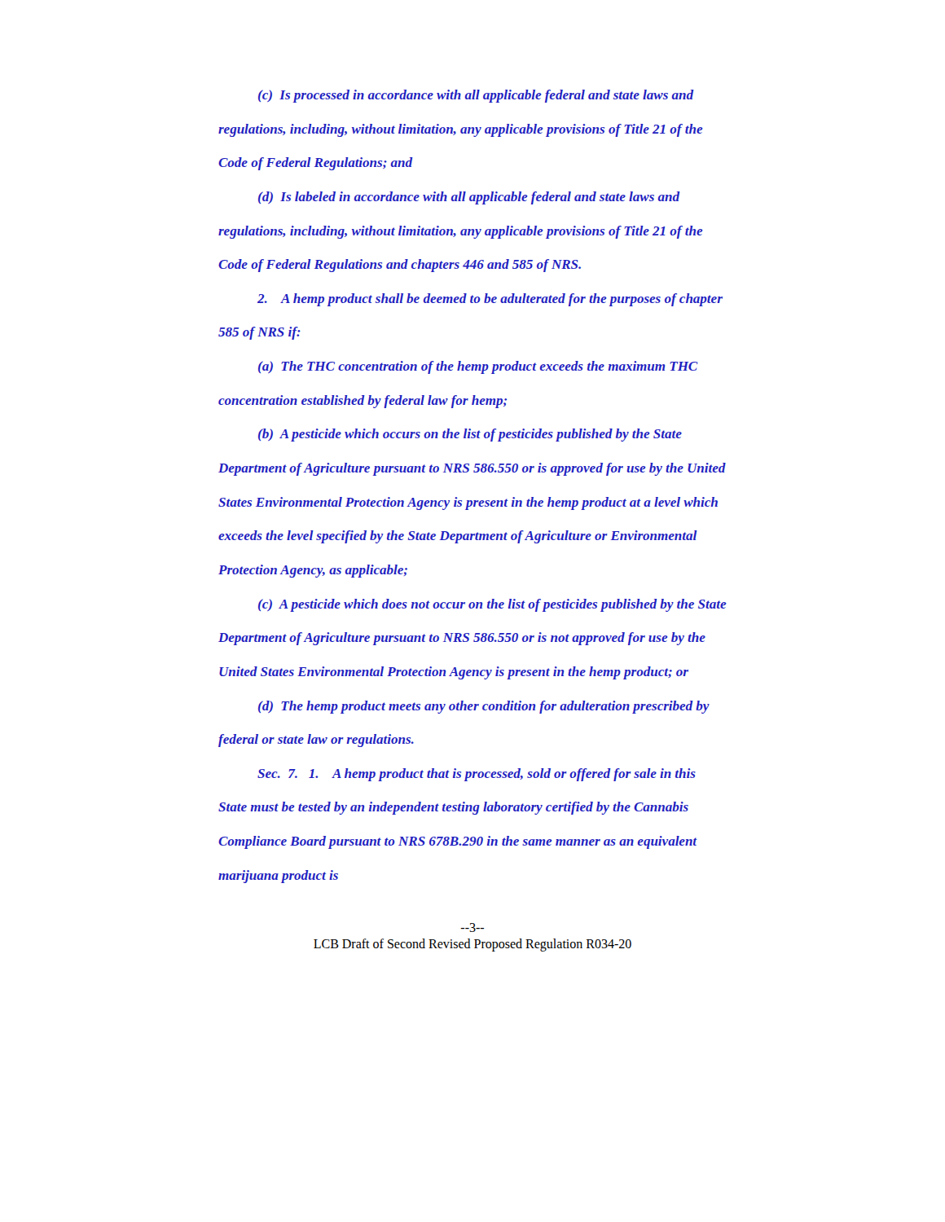(c) Is processed in accordance with all applicable federal and state laws and regulations, including, without limitation, any applicable provisions of Title 21 of the Code of Federal Regulations; and
(d) Is labeled in accordance with all applicable federal and state laws and regulations, including, without limitation, any applicable provisions of Title 21 of the Code of Federal Regulations and chapters 446 and 585 of NRS.
2. A hemp product shall be deemed to be adulterated for the purposes of chapter 585 of NRS if:
(a) The THC concentration of the hemp product exceeds the maximum THC concentration established by federal law for hemp;
(b) A pesticide which occurs on the list of pesticides published by the State Department of Agriculture pursuant to NRS 586.550 or is approved for use by the United States Environmental Protection Agency is present in the hemp product at a level which exceeds the level specified by the State Department of Agriculture or Environmental Protection Agency, as applicable;
(c) A pesticide which does not occur on the list of pesticides published by the State Department of Agriculture pursuant to NRS 586.550 or is not approved for use by the United States Environmental Protection Agency is present in the hemp product; or
(d) The hemp product meets any other condition for adulteration prescribed by federal or state law or regulations.
Sec. 7. 1. A hemp product that is processed, sold or offered for sale in this State must be tested by an independent testing laboratory certified by the Cannabis Compliance Board pursuant to NRS 678B.290 in the same manner as an equivalent marijuana product is
--3-- LCB Draft of Second Revised Proposed Regulation R034-20